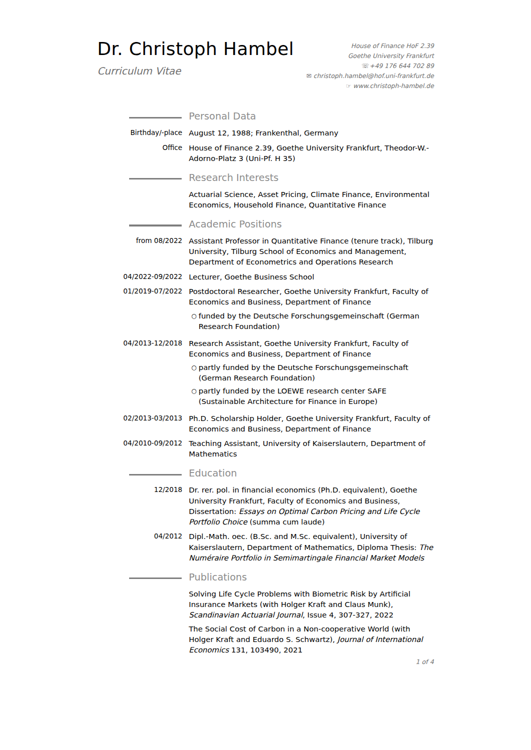Dr. Christoph Hambel
Curriculum Vitae
House of Finance HoF 2.39
Goethe University Frankfurt
☏+49 176 644 702 89
✉christoph.hambel@hof.uni-frankfurt.de
☞www.christoph-hambel.de
Personal Data
Birthday/-place
August 12, 1988; Frankenthal, Germany
Office
House of Finance 2.39, Goethe University Frankfurt, Theodor-W.-Adorno-Platz 3 (Uni-Pf. H 35)
Research Interests
Actuarial Science, Asset Pricing, Climate Finance, Environmental Economics, Household Finance, Quantitative Finance
Academic Positions
from 08/2022
Assistant Professor in Quantitative Finance (tenure track), Tilburg University, Tilburg School of Economics and Management, Department of Econometrics and Operations Research
04/2022-09/2022
Lecturer, Goethe Business School
01/2019-07/2022
Postdoctoral Researcher, Goethe University Frankfurt, Faculty of Economics and Business, Department of Finance
funded by the Deutsche Forschungsgemeinschaft (German Research Foundation)
04/2013-12/2018
Research Assistant, Goethe University Frankfurt, Faculty of Economics and Business, Department of Finance
partly funded by the Deutsche Forschungsgemeinschaft (German Research Foundation)
partly funded by the LOEWE research center SAFE (Sustainable Architecture for Finance in Europe)
02/2013-03/2013
Ph.D. Scholarship Holder, Goethe University Frankfurt, Faculty of Economics and Business, Department of Finance
04/2010-09/2012
Teaching Assistant, University of Kaiserslautern, Department of Mathematics
Education
12/2018
Dr. rer. pol. in financial economics (Ph.D. equivalent), Goethe University Frankfurt, Faculty of Economics and Business, Dissertation: Essays on Optimal Carbon Pricing and Life Cycle Portfolio Choice (summa cum laude)
04/2012
Dipl.-Math. oec. (B.Sc. and M.Sc. equivalent), University of Kaiserslautern, Department of Mathematics, Diploma Thesis: The Numéraire Portfolio in Semimartingale Financial Market Models
Publications
Solving Life Cycle Problems with Biometric Risk by Artificial Insurance Markets (with Holger Kraft and Claus Munk), Scandinavian Actuarial Journal, Issue 4, 307-327, 2022
The Social Cost of Carbon in a Non-cooperative World (with Holger Kraft and Eduardo S. Schwartz), Journal of International Economics 131, 103490, 2021
1 of 4